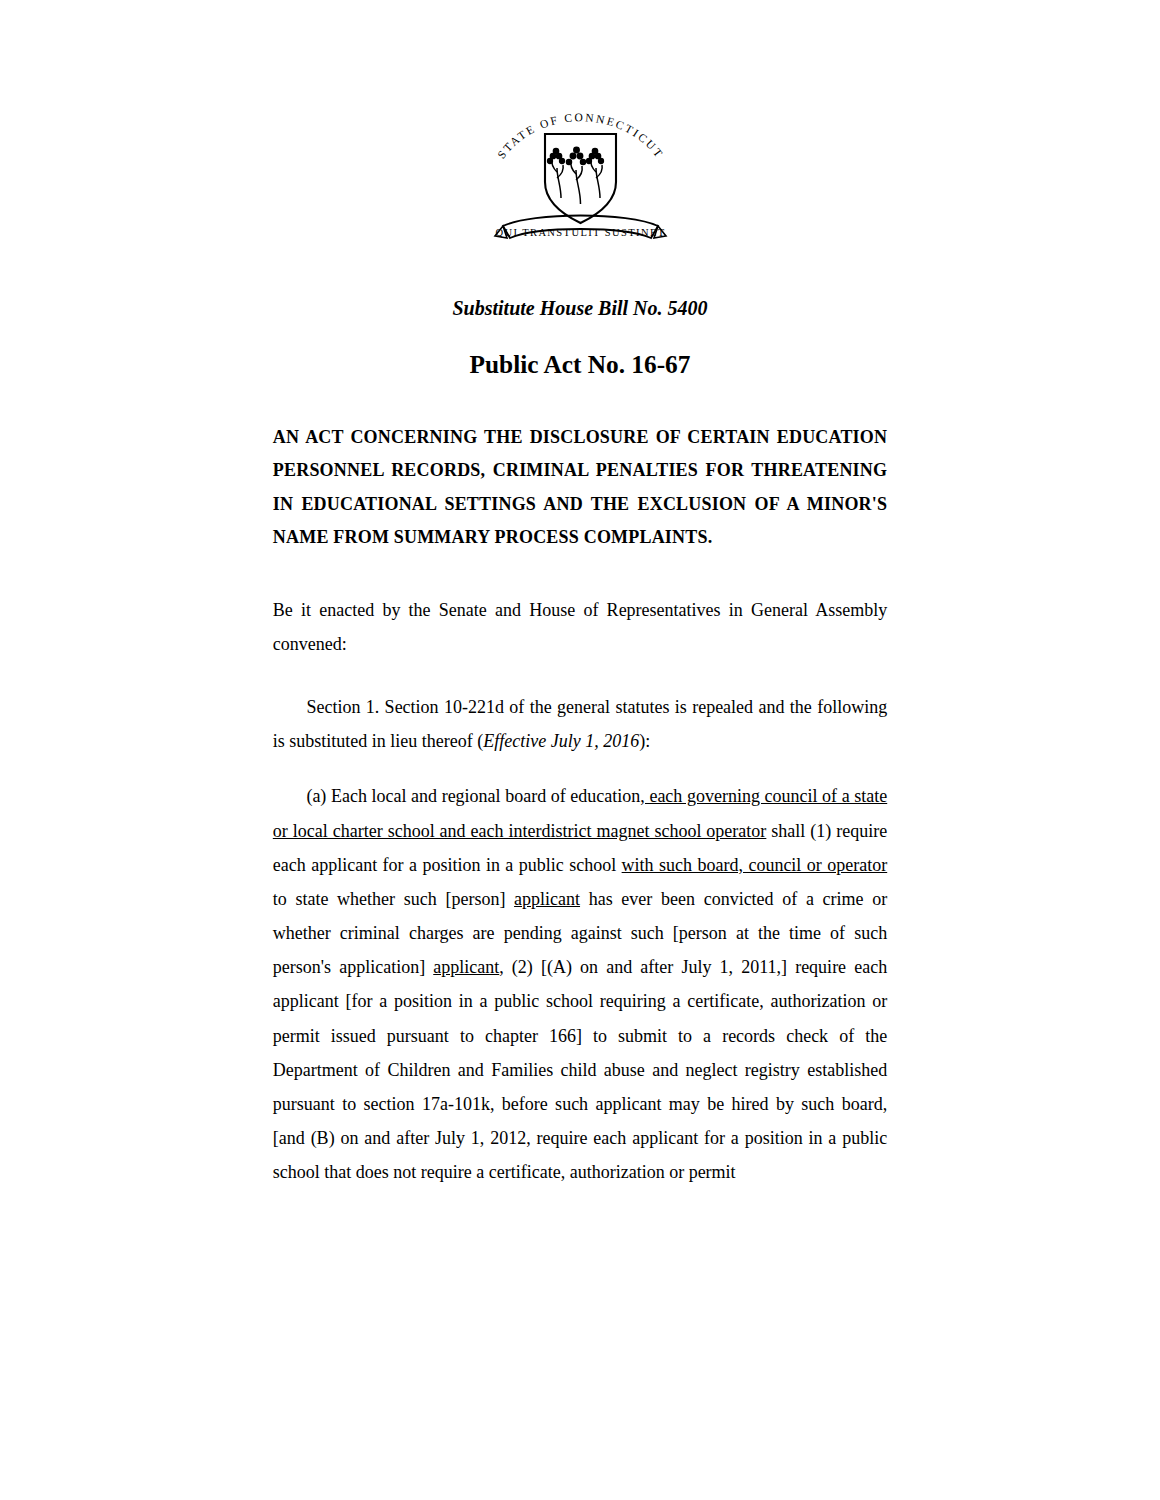STATE OF CONNECTICUT QUI TRANSTULIT SUSTINET
Substitute House Bill No. 5400
Public Act No. 16-67
AN ACT CONCERNING THE DISCLOSURE OF CERTAIN EDUCATION PERSONNEL RECORDS, CRIMINAL PENALTIES FOR THREATENING IN EDUCATIONAL SETTINGS AND THE EXCLUSION OF A MINOR'S NAME FROM SUMMARY PROCESS COMPLAINTS.
Be it enacted by the Senate and House of Representatives in General Assembly convened:
Section 1. Section 10-221d of the general statutes is repealed and the following is substituted in lieu thereof (Effective July 1, 2016):
(a) Each local and regional board of education, each governing council of a state or local charter school and each interdistrict magnet school operator shall (1) require each applicant for a position in a public school with such board, council or operator to state whether such [person] applicant has ever been convicted of a crime or whether criminal charges are pending against such [person at the time of such person's application] applicant, (2) [(A) on and after July 1, 2011,] require each applicant [for a position in a public school requiring a certificate, authorization or permit issued pursuant to chapter 166] to submit to a records check of the Department of Children and Families child abuse and neglect registry established pursuant to section 17a-101k, before such applicant may be hired by such board, [and (B) on and after July 1, 2012, require each applicant for a position in a public school that does not require a certificate, authorization or permit